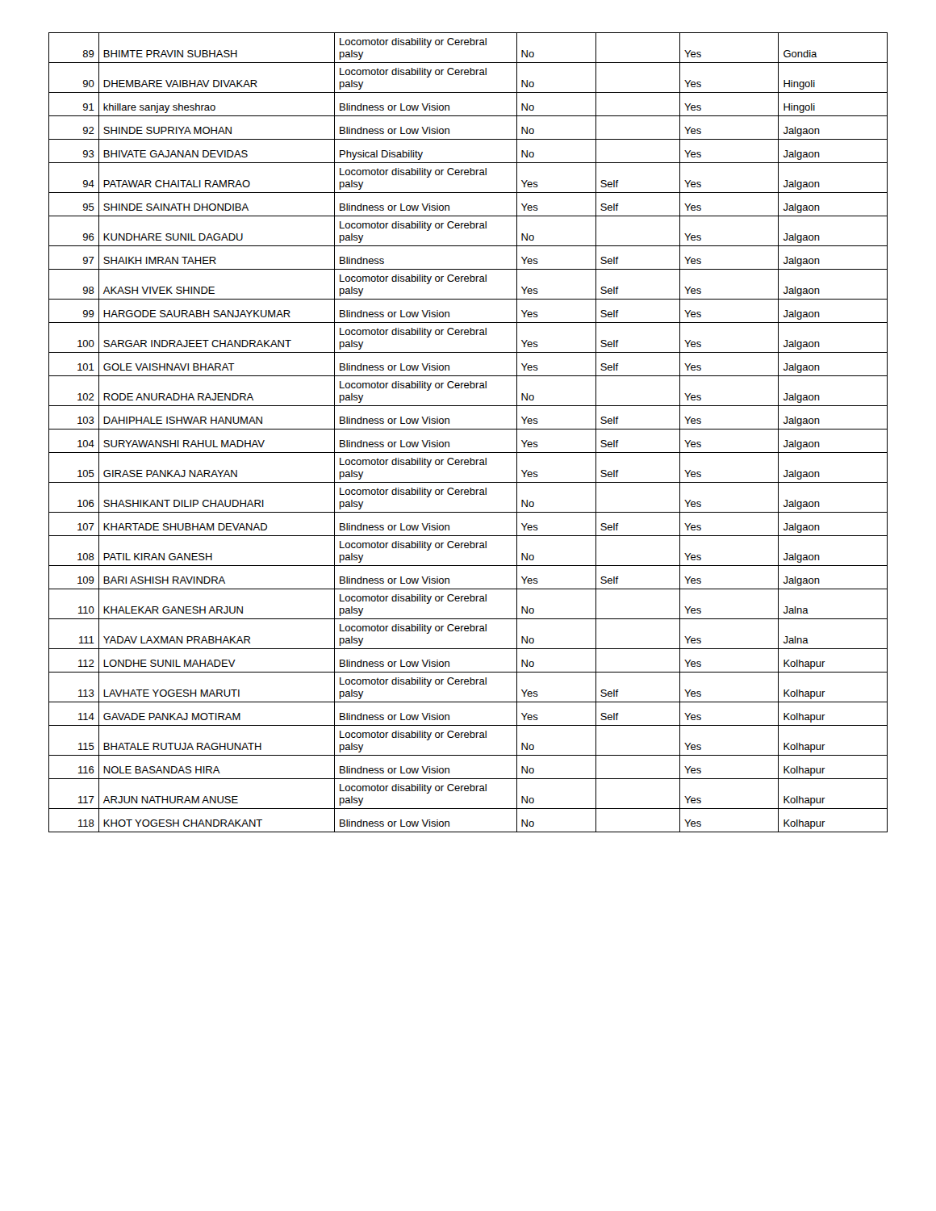| 89 | BHIMTE PRAVIN SUBHASH | Locomotor disability or Cerebral palsy | No | | Yes | Gondia |
| 90 | DHEMBARE VAIBHAV DIVAKAR | Locomotor disability or Cerebral palsy | No | | Yes | Hingoli |
| 91 | khillare sanjay sheshrao | Blindness or Low Vision | No | | Yes | Hingoli |
| 92 | SHINDE SUPRIYA MOHAN | Blindness or Low Vision | No | | Yes | Jalgaon |
| 93 | BHIVATE GAJANAN DEVIDAS | Physical Disability | No | | Yes | Jalgaon |
| 94 | PATAWAR CHAITALI RAMRAO | Locomotor disability or Cerebral palsy | Yes | Self | Yes | Jalgaon |
| 95 | SHINDE SAINATH DHONDIBA | Blindness or Low Vision | Yes | Self | Yes | Jalgaon |
| 96 | KUNDHARE SUNIL DAGADU | Locomotor disability or Cerebral palsy | No | | Yes | Jalgaon |
| 97 | SHAIKH IMRAN TAHER | Blindness | Yes | Self | Yes | Jalgaon |
| 98 | AKASH VIVEK SHINDE | Locomotor disability or Cerebral palsy | Yes | Self | Yes | Jalgaon |
| 99 | HARGODE SAURABH SANJAYKUMAR | Blindness or Low Vision | Yes | Self | Yes | Jalgaon |
| 100 | SARGAR INDRAJEET CHANDRAKANT | Locomotor disability or Cerebral palsy | Yes | Self | Yes | Jalgaon |
| 101 | GOLE VAISHNAVI BHARAT | Blindness or Low Vision | Yes | Self | Yes | Jalgaon |
| 102 | RODE ANURADHA RAJENDRA | Locomotor disability or Cerebral palsy | No | | Yes | Jalgaon |
| 103 | DAHIPHALE ISHWAR HANUMAN | Blindness or Low Vision | Yes | Self | Yes | Jalgaon |
| 104 | SURYAWANSHI RAHUL MADHAV | Blindness or Low Vision | Yes | Self | Yes | Jalgaon |
| 105 | GIRASE PANKAJ NARAYAN | Locomotor disability or Cerebral palsy | Yes | Self | Yes | Jalgaon |
| 106 | SHASHIKANT DILIP CHAUDHARI | Locomotor disability or Cerebral palsy | No | | Yes | Jalgaon |
| 107 | KHARTADE SHUBHAM DEVANAD | Blindness or Low Vision | Yes | Self | Yes | Jalgaon |
| 108 | PATIL KIRAN GANESH | Locomotor disability or Cerebral palsy | No | | Yes | Jalgaon |
| 109 | BARI ASHISH RAVINDRA | Blindness or Low Vision | Yes | Self | Yes | Jalgaon |
| 110 | KHALEKAR GANESH ARJUN | Locomotor disability or Cerebral palsy | No | | Yes | Jalna |
| 111 | YADAV LAXMAN PRABHAKAR | Locomotor disability or Cerebral palsy | No | | Yes | Jalna |
| 112 | LONDHE SUNIL MAHADEV | Blindness or Low Vision | No | | Yes | Kolhapur |
| 113 | LAVHATE YOGESH MARUTI | Locomotor disability or Cerebral palsy | Yes | Self | Yes | Kolhapur |
| 114 | GAVADE PANKAJ MOTIRAM | Blindness or Low Vision | Yes | Self | Yes | Kolhapur |
| 115 | BHATALE RUTUJA RAGHUNATH | Locomotor disability or Cerebral palsy | No | | Yes | Kolhapur |
| 116 | NOLE BASANDAS HIRA | Blindness or Low Vision | No | | Yes | Kolhapur |
| 117 | ARJUN NATHURAM ANUSE | Locomotor disability or Cerebral palsy | No | | Yes | Kolhapur |
| 118 | KHOT YOGESH CHANDRAKANT | Blindness or Low Vision | No | | Yes | Kolhapur |